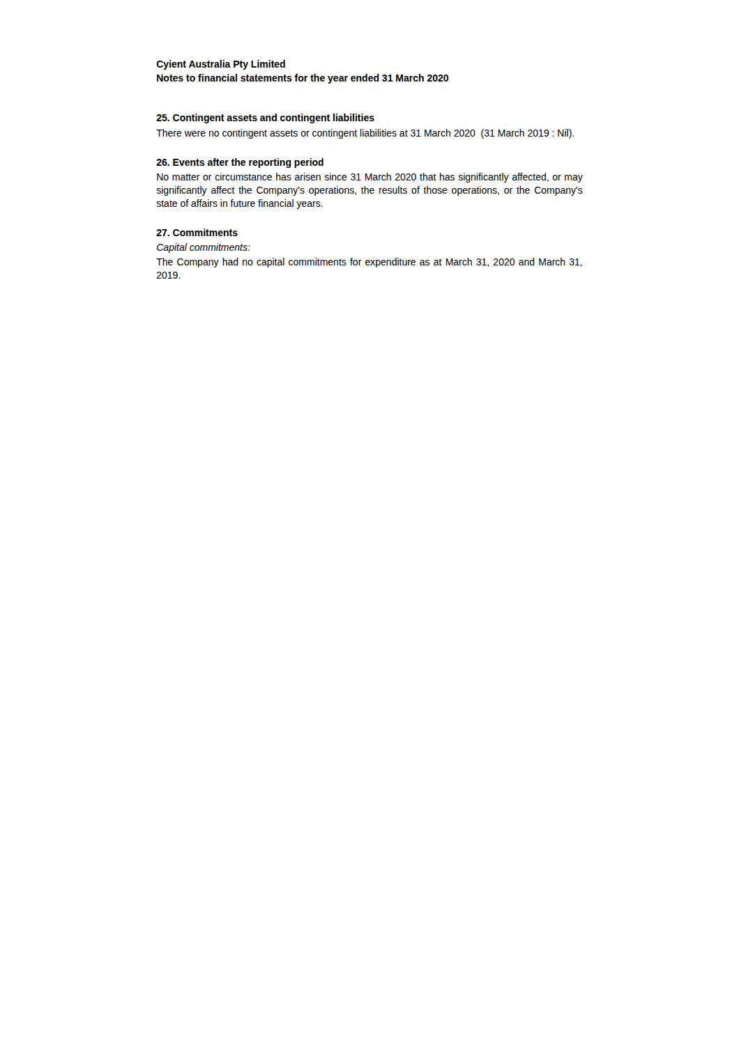Cyient Australia Pty Limited
Notes to financial statements for the year ended 31 March 2020
25. Contingent assets and contingent liabilities
There were no contingent assets or contingent liabilities at 31 March 2020 (31 March 2019 : Nil).
26. Events after the reporting period
No matter or circumstance has arisen since 31 March 2020 that has significantly affected, or may significantly affect the Company's operations, the results of those operations, or the Company's state of affairs in future financial years.
27. Commitments
Capital commitments:
The Company had no capital commitments for expenditure as at March 31, 2020 and March 31, 2019.